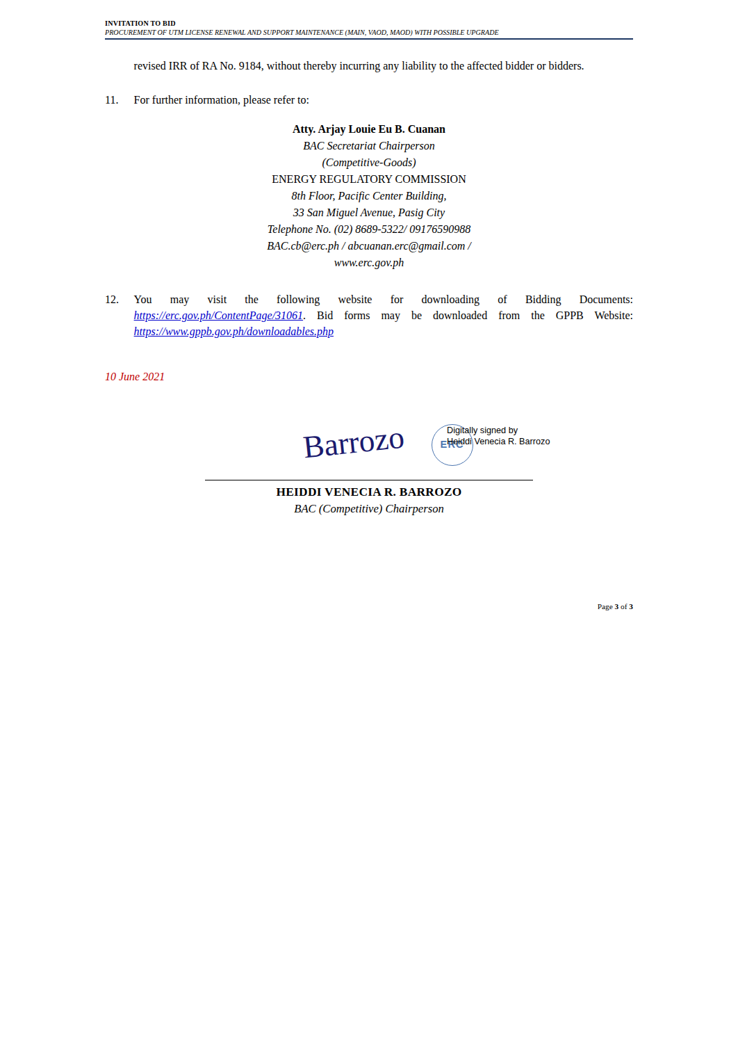INVITATION TO BID
PROCUREMENT OF UTM LICENSE RENEWAL AND SUPPORT MAINTENANCE (MAIN, VAOD, MAOD) WITH POSSIBLE UPGRADE
revised IRR of RA No. 9184, without thereby incurring any liability to the affected bidder or bidders.
11. For further information, please refer to:
Atty. Arjay Louie Eu B. Cuanan
BAC Secretariat Chairperson
(Competitive-Goods)
ENERGY REGULATORY COMMISSION
8th Floor, Pacific Center Building,
33 San Miguel Avenue, Pasig City
Telephone No. (02) 8689-5322/ 09176590988
BAC.cb@erc.ph / abcuanan.erc@gmail.com /
www.erc.gov.ph
12. You may visit the following website for downloading of Bidding Documents: https://erc.gov.ph/ContentPage/31061. Bid forms may be downloaded from the GPPB Website: https://www.gppb.gov.ph/downloadables.php
10 June 2021
Barrozo
ERC
Digitally signed by
Heiddi Venecia R. Barrozo
HEIDDI VENECIA R. BARROZO
BAC (Competitive) Chairperson
Page 3 of 3